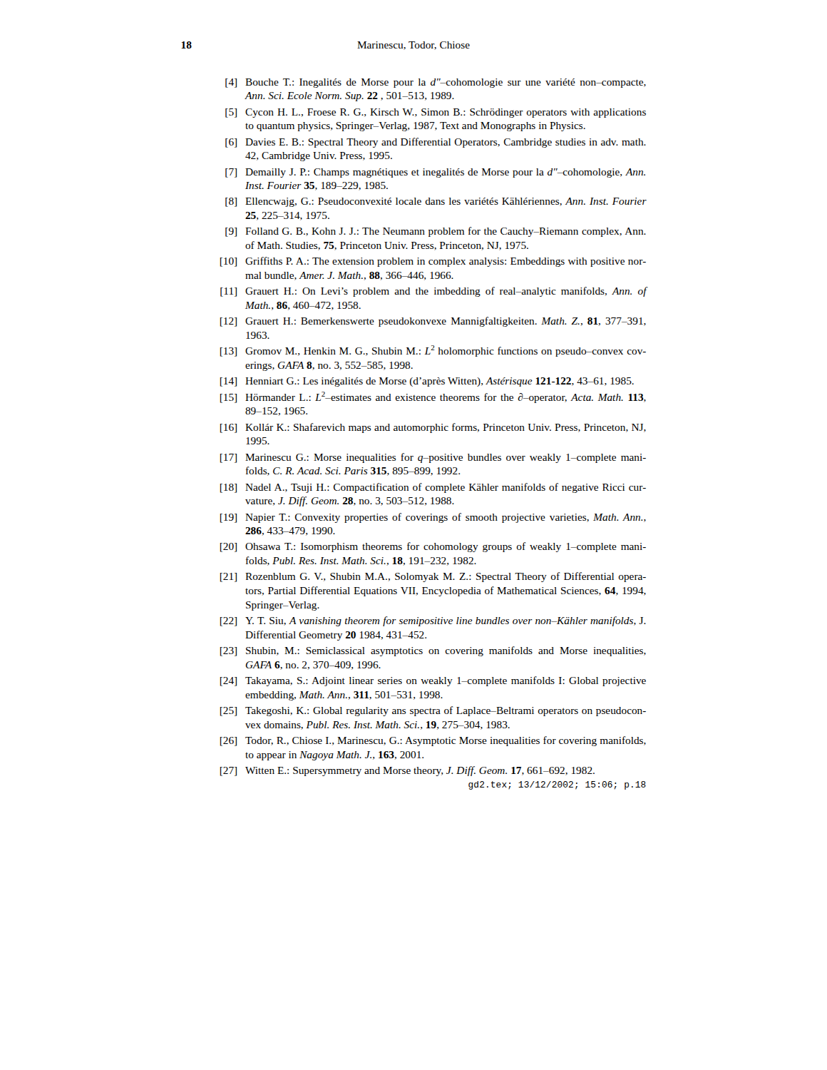18 Marinescu, Todor, Chiose
[4] Bouche T.: Inegalités de Morse pour la d″–cohomologie sur une variété non–compacte, Ann. Sci. Ecole Norm. Sup. 22 , 501–513, 1989.
[5] Cycon H. L., Froese R. G., Kirsch W., Simon B.: Schrödinger operators with applications to quantum physics, Springer–Verlag, 1987, Text and Monographs in Physics.
[6] Davies E. B.: Spectral Theory and Differential Operators, Cambridge studies in adv. math. 42, Cambridge Univ. Press, 1995.
[7] Demailly J. P.: Champs magnétiques et inegalités de Morse pour la d″–cohomologie, Ann. Inst. Fourier 35, 189–229, 1985.
[8] Ellencwajg, G.: Pseudoconvexité locale dans les variétés Kählériennes, Ann. Inst. Fourier 25, 225–314, 1975.
[9] Folland G. B., Kohn J. J.: The Neumann problem for the Cauchy–Riemann complex, Ann. of Math. Studies, 75, Princeton Univ. Press, Princeton, NJ, 1975.
[10] Griffiths P. A.: The extension problem in complex analysis: Embeddings with positive normal bundle, Amer. J. Math., 88, 366–446, 1966.
[11] Grauert H.: On Levi’s problem and the imbedding of real–analytic manifolds, Ann. of Math., 86, 460–472, 1958.
[12] Grauert H.: Bemerkenswerte pseudokonvexe Mannigfaltigkeiten. Math. Z., 81, 377–391, 1963.
[13] Gromov M., Henkin M. G., Shubin M.: L 2 holomorphic functions on pseudo–convex coverings, GAFA 8, no. 3, 552–585, 1998.
[14] Henniart G.: Les inégalités de Morse (d’après Witten), Astérisque 121-122, 43–61, 1985.
[15] Hörmander L.: L 2–estimates and existence theorems for the ∂–operator, Acta. Math. 113, 89–152, 1965.
[16] Kollár K.: Shafarevich maps and automorphic forms, Princeton Univ. Press, Princeton, NJ, 1995.
[17] Marinescu G.: Morse inequalities for q–positive bundles over weakly 1–complete manifolds, C. R. Acad. Sci. Paris 315, 895–899, 1992.
[18] Nadel A., Tsuji H.: Compactification of complete Kähler manifolds of negative Ricci curvature, J. Diff. Geom. 28, no. 3, 503–512, 1988.
[19] Napier T.: Convexity properties of coverings of smooth projective varieties, Math. Ann., 286, 433–479, 1990.
[20] Ohsawa T.: Isomorphism theorems for cohomology groups of weakly 1–complete manifolds, Publ. Res. Inst. Math. Sci., 18, 191–232, 1982.
[21] Rozenblum G. V., Shubin M.A., Solomyak M. Z.: Spectral Theory of Differential operators, Partial Differential Equations VII, Encyclopedia of Mathematical Sciences, 64, 1994, Springer–Verlag.
[22] Y. T. Siu, A vanishing theorem for semipositive line bundles over non–Kähler manifolds, J. Differential Geometry 20 1984, 431–452.
[23] Shubin, M.: Semiclassical asymptotics on covering manifolds and Morse inequalities, GAFA 6, no. 2, 370–409, 1996.
[24] Takayama, S.: Adjoint linear series on weakly 1–complete manifolds I: Global projective embedding, Math. Ann., 311, 501–531, 1998.
[25] Takegoshi, K.: Global regularity ans spectra of Laplace–Beltrami operators on pseudoconvex domains, Publ. Res. Inst. Math. Sci., 19, 275–304, 1983.
[26] Todor, R., Chiose I., Marinescu, G.: Asymptotic Morse inequalities for covering manifolds, to appear in Nagoya Math. J., 163, 2001.
[27] Witten E.: Supersymmetry and Morse theory, J. Diff. Geom. 17, 661–692, 1982.
gd2.tex; 13/12/2002; 15:06; p.18